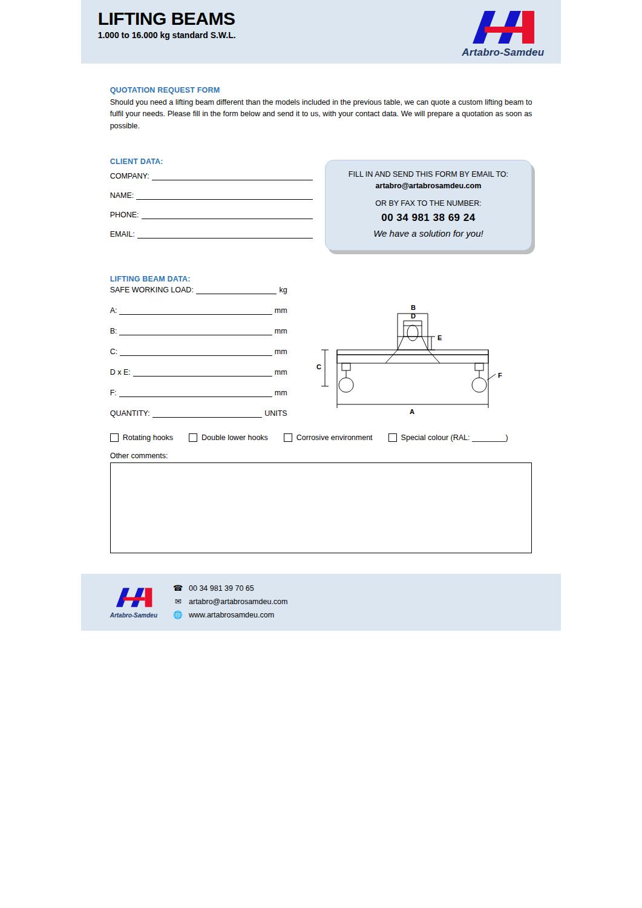LIFTING BEAMS
1.000 to 16.000 kg standard S.W.L.
Artabro-Samdeu
QUOTATION REQUEST FORM
Should you need a lifting beam different than the models included in the previous table, we can quote a custom lifting beam to fulfil your needs. Please fill in the form below and send it to us, with your contact data. We will prepare a quotation as soon as possible.
CLIENT DATA:
COMPANY:
NAME:
PHONE:
EMAIL:
FILL IN AND SEND THIS FORM BY EMAIL TO:
artabro@artabrosamdeu.com
OR BY FAX TO THE NUMBER:
00 34 981 38 69 24
We have a solution for you!
LIFTING BEAM DATA:
SAFE WORKING LOAD: kg
A: mm
B: mm
C: mm
D x E: mm
F: mm
QUANTITY: UNITS
B D E C A F
Rotating hooks
Double lower hooks
Corrosive environment
Special colour (RAL: ________)
Other comments:
Artabro-Samdeu
☎00 34 981 39 70 65
✉artabro@artabrosamdeu.com
🌐www.artabrosamdeu.com